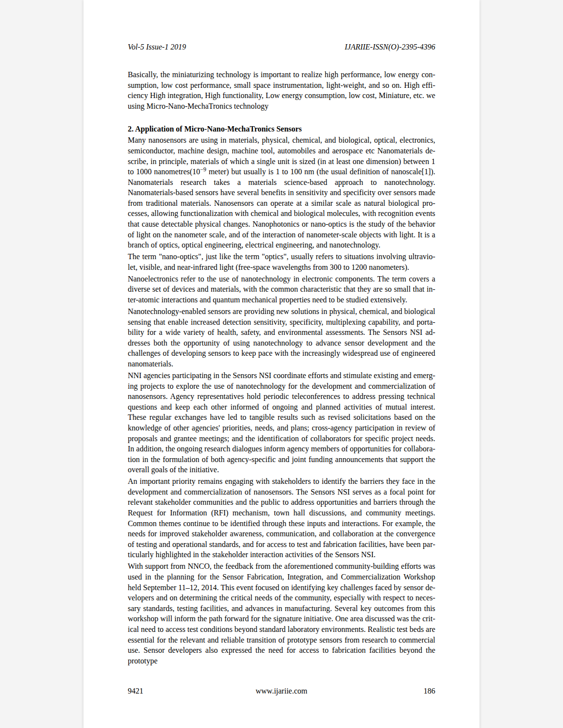Vol-5 Issue-1 2019 IJARIIE-ISSN(O)-2395-4396
Basically, the miniaturizing technology is important to realize high performance, low energy consumption, low cost performance, small space instrumentation, light-weight, and so on. High efficiency High integration, High functionality, Low energy consumption, low cost, Miniature, etc. we using Micro-Nano-MechaTronics technology
2. Application of Micro-Nano-MechaTronics Sensors
Many nanosensors are using in materials, physical, chemical, and biological, optical, electronics, semiconductor, machine design, machine tool, automobiles and aerospace etc Nanomaterials describe, in principle, materials of which a single unit is sized (in at least one dimension) between 1 to 1000 nanometres(10−9 meter) but usually is 1 to 100 nm (the usual definition of nanoscale[1]). Nanomaterials research takes a materials science-based approach to nanotechnology. Nanomaterials-based sensors have several benefits in sensitivity and specificity over sensors made from traditional materials. Nanosensors can operate at a similar scale as natural biological processes, allowing functionalization with chemical and biological molecules, with recognition events that cause detectable physical changes. Nanophotonics or nano-optics is the study of the behavior of light on the nanometer scale, and of the interaction of nanometer-scale objects with light. It is a branch of optics, optical engineering, electrical engineering, and nanotechnology.
The term "nano-optics", just like the term "optics", usually refers to situations involving ultraviolet, visible, and near-infrared light (free-space wavelengths from 300 to 1200 nanometers).
Nanoelectronics refer to the use of nanotechnology in electronic components. The term covers a diverse set of devices and materials, with the common characteristic that they are so small that inter-atomic interactions and quantum mechanical properties need to be studied extensively.
Nanotechnology-enabled sensors are providing new solutions in physical, chemical, and biological sensing that enable increased detection sensitivity, specificity, multiplexing capability, and portability for a wide variety of health, safety, and environmental assessments. The Sensors NSI addresses both the opportunity of using nanotechnology to advance sensor development and the challenges of developing sensors to keep pace with the increasingly widespread use of engineered nanomaterials.
NNI agencies participating in the Sensors NSI coordinate efforts and stimulate existing and emerging projects to explore the use of nanotechnology for the development and commercialization of nanosensors. Agency representatives hold periodic teleconferences to address pressing technical questions and keep each other informed of ongoing and planned activities of mutual interest. These regular exchanges have led to tangible results such as revised solicitations based on the knowledge of other agencies' priorities, needs, and plans; cross-agency participation in review of proposals and grantee meetings; and the identification of collaborators for specific project needs. In addition, the ongoing research dialogues inform agency members of opportunities for collaboration in the formulation of both agency-specific and joint funding announcements that support the overall goals of the initiative.
An important priority remains engaging with stakeholders to identify the barriers they face in the development and commercialization of nanosensors. The Sensors NSI serves as a focal point for relevant stakeholder communities and the public to address opportunities and barriers through the Request for Information (RFI) mechanism, town hall discussions, and community meetings. Common themes continue to be identified through these inputs and interactions. For example, the needs for improved stakeholder awareness, communication, and collaboration at the convergence of testing and operational standards, and for access to test and fabrication facilities, have been particularly highlighted in the stakeholder interaction activities of the Sensors NSI.
With support from NNCO, the feedback from the aforementioned community-building efforts was used in the planning for the Sensor Fabrication, Integration, and Commercialization Workshop held September 11–12, 2014. This event focused on identifying key challenges faced by sensor developers and on determining the critical needs of the community, especially with respect to necessary standards, testing facilities, and advances in manufacturing. Several key outcomes from this workshop will inform the path forward for the signature initiative. One area discussed was the critical need to access test conditions beyond standard laboratory environments. Realistic test beds are essential for the relevant and reliable transition of prototype sensors from research to commercial use. Sensor developers also expressed the need for access to fabrication facilities beyond the prototype
9421 www.ijariie.com 186